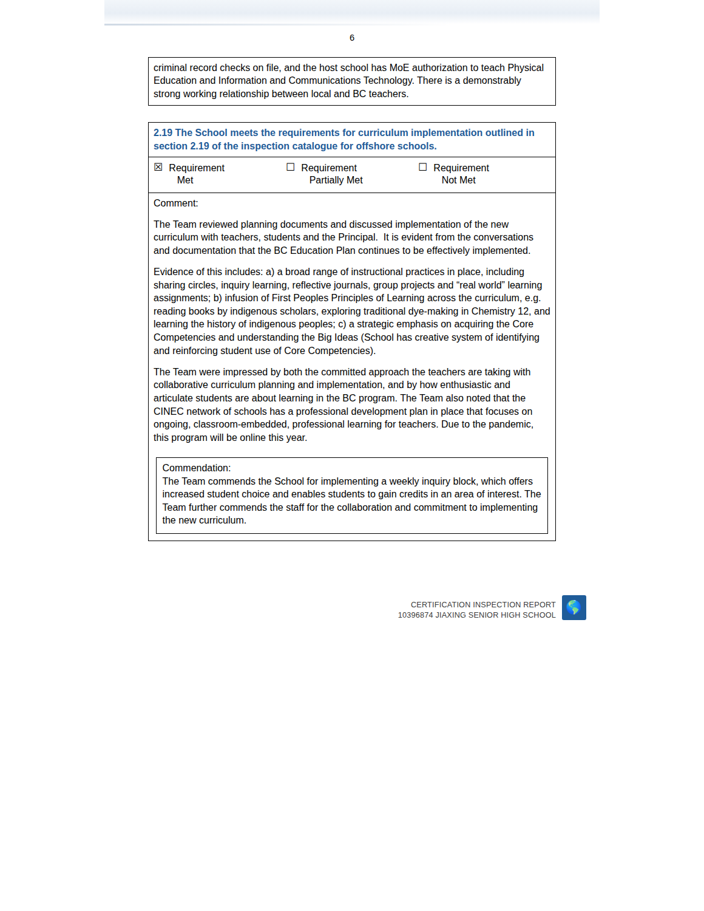6
criminal record checks on file, and the host school has MoE authorization to teach Physical Education and Information and Communications Technology. There is a demonstrably strong working relationship between local and BC teachers.
2.19 The School meets the requirements for curriculum implementation outlined in section 2.19 of the inspection catalogue for offshore schools.
☒ Requirement
Met
☐ Requirement
Partially Met
☐ Requirement
Not Met
Comment:
The Team reviewed planning documents and discussed implementation of the new curriculum with teachers, students and the Principal. It is evident from the conversations and documentation that the BC Education Plan continues to be effectively implemented.
Evidence of this includes: a) a broad range of instructional practices in place, including sharing circles, inquiry learning, reflective journals, group projects and “real world” learning assignments; b) infusion of First Peoples Principles of Learning across the curriculum, e.g. reading books by indigenous scholars, exploring traditional dye-making in Chemistry 12, and learning the history of indigenous peoples; c) a strategic emphasis on acquiring the Core Competencies and understanding the Big Ideas (School has creative system of identifying and reinforcing student use of Core Competencies).
The Team were impressed by both the committed approach the teachers are taking with collaborative curriculum planning and implementation, and by how enthusiastic and articulate students are about learning in the BC program. The Team also noted that the CINEC network of schools has a professional development plan in place that focuses on ongoing, classroom-embedded, professional learning for teachers. Due to the pandemic, this program will be online this year.
Commendation:
The Team commends the School for implementing a weekly inquiry block, which offers increased student choice and enables students to gain credits in an area of interest. The Team further commends the staff for the collaboration and commitment to implementing the new curriculum.
CERTIFICATION INSPECTION REPORT 10396874 JIAXING SENIOR HIGH SCHOOL 🌎